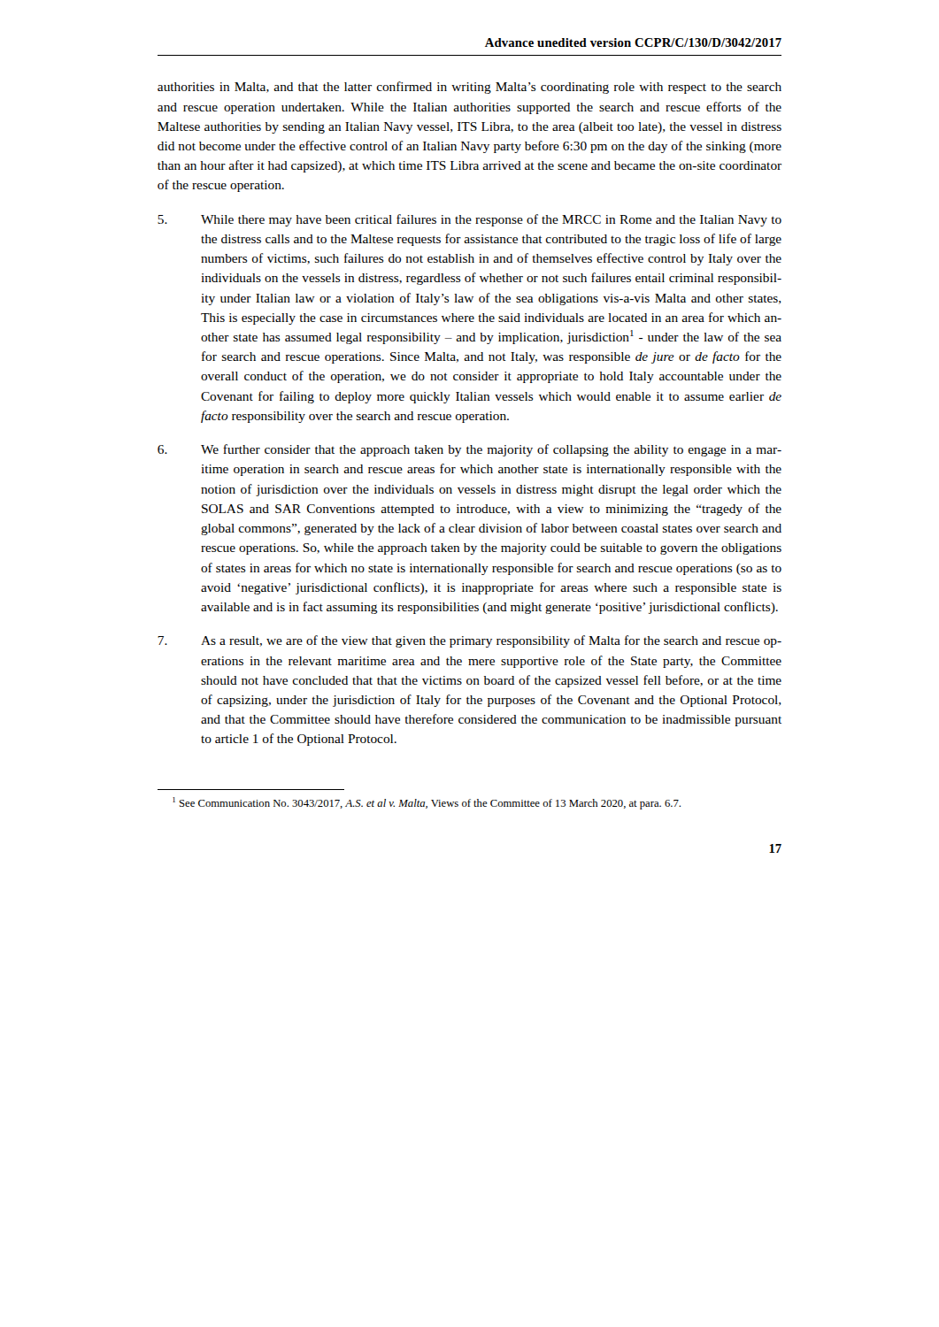Advance unedited version CCPR/C/130/D/3042/2017
authorities in Malta, and that the latter confirmed in writing Malta’s coordinating role with respect to the search and rescue operation undertaken. While the Italian authorities supported the search and rescue efforts of the Maltese authorities by sending an Italian Navy vessel, ITS Libra, to the area (albeit too late), the vessel in distress did not become under the effective control of an Italian Navy party before 6:30 pm on the day of the sinking (more than an hour after it had capsized), at which time ITS Libra arrived at the scene and became the on-site coordinator of the rescue operation.
5.
While there may have been critical failures in the response of the MRCC in Rome and the Italian Navy to the distress calls and to the Maltese requests for assistance that contributed to the tragic loss of life of large numbers of victims, such failures do not establish in and of themselves effective control by Italy over the individuals on the vessels in distress, regardless of whether or not such failures entail criminal responsibility under Italian law or a violation of Italy’s law of the sea obligations vis-a-vis Malta and other states, This is especially the case in circumstances where the said individuals are located in an area for which another state has assumed legal responsibility – and by implication, jurisdiction1 - under the law of the sea for search and rescue operations. Since Malta, and not Italy, was responsible de jure or de facto for the overall conduct of the operation, we do not consider it appropriate to hold Italy accountable under the Covenant for failing to deploy more quickly Italian vessels which would enable it to assume earlier de facto responsibility over the search and rescue operation.
6.
We further consider that the approach taken by the majority of collapsing the ability to engage in a maritime operation in search and rescue areas for which another state is internationally responsible with the notion of jurisdiction over the individuals on vessels in distress might disrupt the legal order which the SOLAS and SAR Conventions attempted to introduce, with a view to minimizing the “tragedy of the global commons”, generated by the lack of a clear division of labor between coastal states over search and rescue operations. So, while the approach taken by the majority could be suitable to govern the obligations of states in areas for which no state is internationally responsible for search and rescue operations (so as to avoid ‘negative’ jurisdictional conflicts), it is inappropriate for areas where such a responsible state is available and is in fact assuming its responsibilities (and might generate ‘positive’ jurisdictional conflicts).
7.
As a result, we are of the view that given the primary responsibility of Malta for the search and rescue operations in the relevant maritime area and the mere supportive role of the State party, the Committee should not have concluded that that the victims on board of the capsized vessel fell before, or at the time of capsizing, under the jurisdiction of Italy for the purposes of the Covenant and the Optional Protocol, and that the Committee should have therefore considered the communication to be inadmissible pursuant to article 1 of the Optional Protocol.
1 See Communication No. 3043/2017, A.S. et al v. Malta, Views of the Committee of 13 March 2020, at para. 6.7.
17